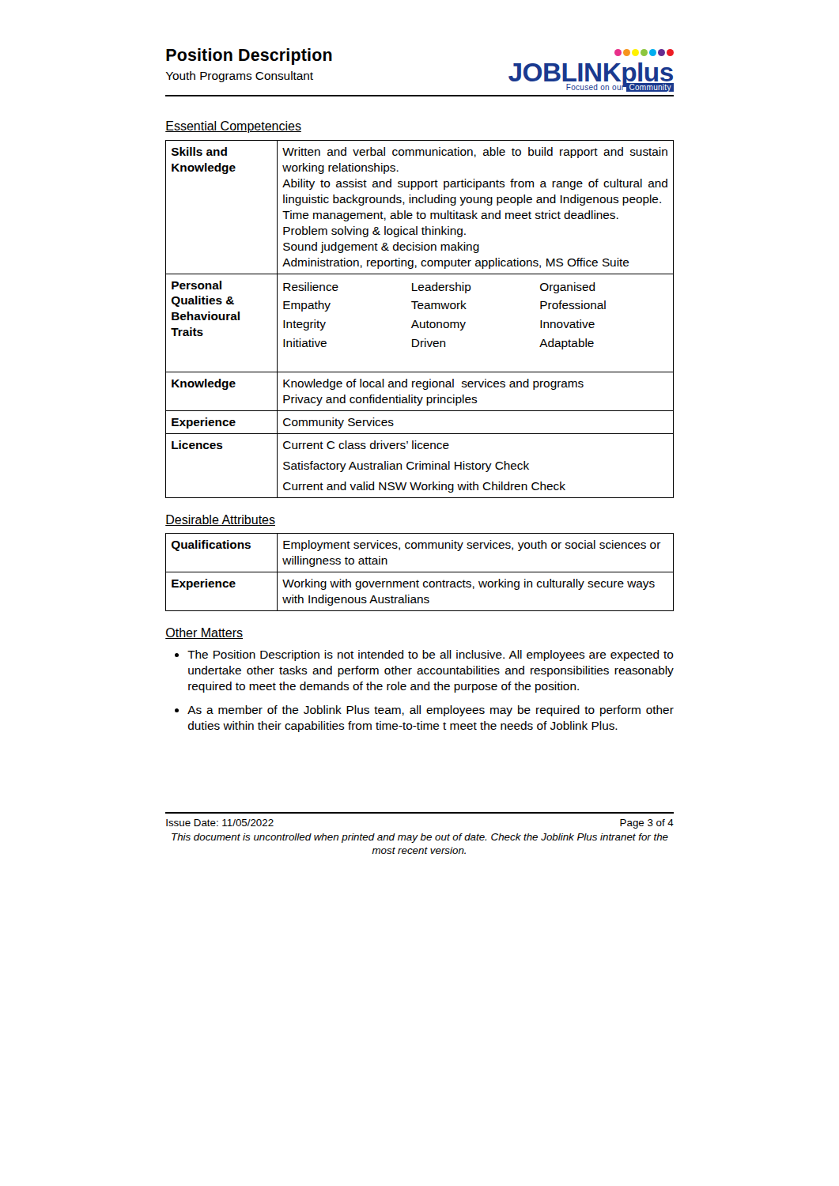Position Description
Youth Programs Consultant
JOBLINKplus
Focused on our Community
Essential Competencies
| Skills and Knowledge | Written and verbal communication, able to build rapport and sustain working relationships. Ability to assist and support participants from a range of cultural and linguistic backgrounds, including young people and Indigenous people. Time management, able to multitask and meet strict deadlines. Problem solving & logical thinking. Sound judgement & decision making Administration, reporting, computer applications, MS Office Suite |
| Personal Qualities & Behavioural Traits | / Resilience / Leadership / Organised / / Empathy / Teamwork / Professional / / Integrity / Autonomy / Innovative / / Initiative / Driven / Adaptable / |
| Knowledge | Knowledge of local and regional services and programs Privacy and confidentiality principles |
| Experience | Community Services |
| Licences | Current C class drivers’ licence Satisfactory Australian Criminal History Check Current and valid NSW Working with Children Check |
Desirable Attributes
| Qualifications | Employment services, community services, youth or social sciences or willingness to attain |
| Experience | Working with government contracts, working in culturally secure ways with Indigenous Australians |
Other Matters
The Position Description is not intended to be all inclusive. All employees are expected to undertake other tasks and perform other accountabilities and responsibilities reasonably required to meet the demands of the role and the purpose of the position.
As a member of the Joblink Plus team, all employees may be required to perform other duties within their capabilities from time-to-time t meet the needs of Joblink Plus.
Issue Date: 11/05/2022
Page 3 of 4
This document is uncontrolled when printed and may be out of date. Check the Joblink Plus intranet for the most recent version.